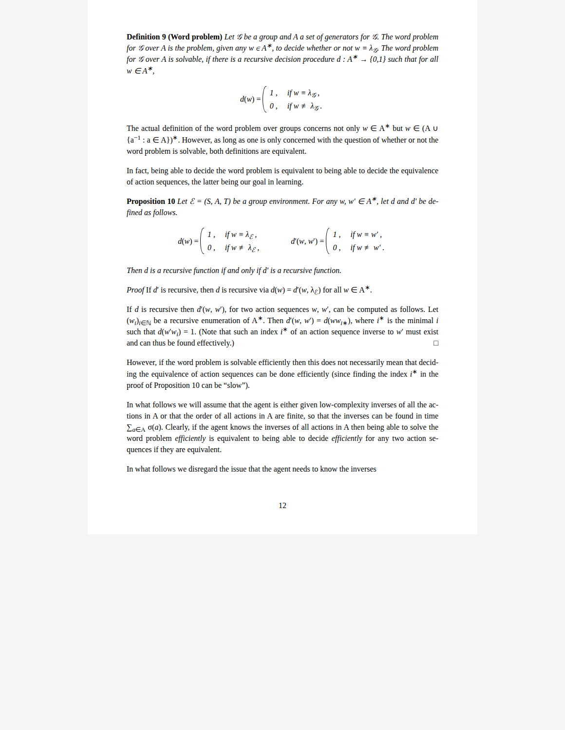Definition 9 (Word problem) Let 𝒢 be a group and A a set of generators for 𝒢. The word problem for 𝒢 over A is the problem, given any w ∈ A∗, to decide whether or not w ≡ λ𝒢. The word problem for 𝒢 over A is solvable, if there is a recursive decision procedure d : A∗ → {0,1} such that for all w ∈ A∗,
d(w) =
| 1 , | if w ≡ λ 𝒢 , |
| 0 , | if w ≢ λ 𝒢 . |
The actual definition of the word problem over groups concerns not only w ∈ A∗ but w ∈ (A ∪ {a−1 : a ∈ A})∗. However, as long as one is only concerned with the question of whether or not the word problem is solvable, both definitions are equivalent.
In fact, being able to decide the word problem is equivalent to being able to decide the equivalence of action sequences, the latter being our goal in learning.
Proposition 10 Let ℰ = (S, A, T) be a group environment. For any w, w′ ∈ A∗, let d and d′ be defined as follows.
d(w) =
| 1 , | if w ≡ λ ℰ , |
| 0 , | if w ≢ λ ℰ , |
d′(w, w′) =
| 1 , | if w ≡ w ′ , |
| 0 , | if w ≢ w ′ . |
Then d is a recursive function if and only if d′ is a recursive function.
Proof If d′ is recursive, then d is recursive via d(w) = d′(w, λℰ) for all w ∈ A∗.
If d is recursive then d′(w, w′), for two action sequences w, w′, can be computed as follows. Let (wi)i∈ℕ be a recursive enumeration of A∗. Then d′(w, w′) = d(wwi∗), where i∗ is the minimal i such that d(w′wi) = 1. (Note that such an index i∗ of an action sequence inverse to w′ must exist and can thus be found effectively.)□
However, if the word problem is solvable efficiently then this does not necessarily mean that deciding the equivalence of action sequences can be done efficiently (since finding the index i∗ in the proof of Proposition 10 can be “slow”).
In what follows we will assume that the agent is either given low-complexity inverses of all the actions in A or that the order of all actions in A are finite, so that the inverses can be found in time ∑a∈A σ(a). Clearly, if the agent knows the inverses of all actions in A then being able to solve the word problem efficiently is equivalent to being able to decide efficiently for any two action sequences if they are equivalent.
In what follows we disregard the issue that the agent needs to know the inverses
12